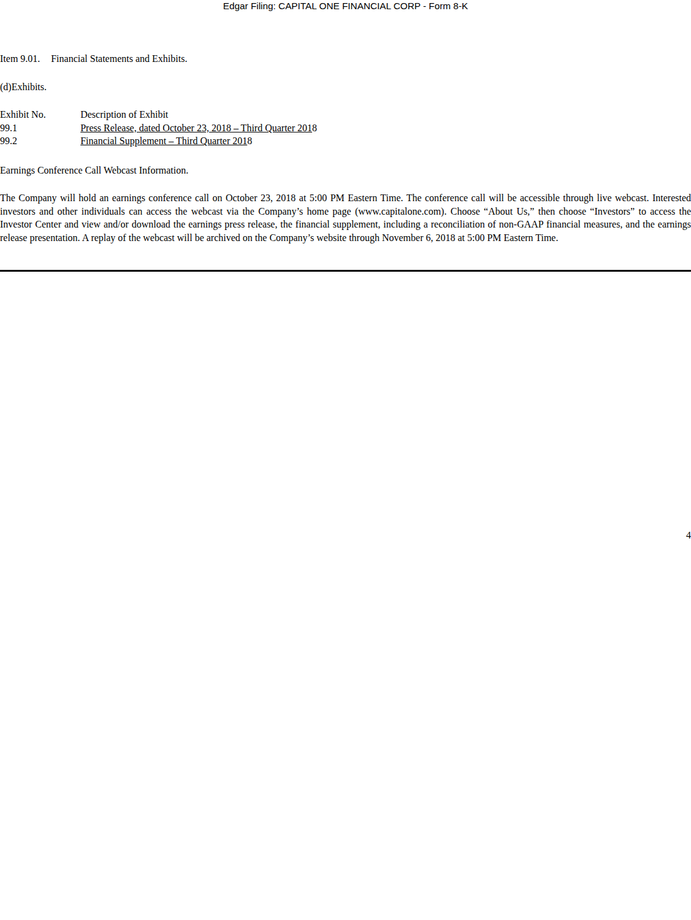Edgar Filing: CAPITAL ONE FINANCIAL CORP - Form 8-K
Item 9.01. Financial Statements and Exhibits.
(d)Exhibits.
| Exhibit No. | Description of Exhibit |
| 99.1 | Press Release, dated October 23, 2018 – Third Quarter 201 8 |
| 99.2 | Financial Supplement – Third Quarter 201 8 |
Earnings Conference Call Webcast Information.
The Company will hold an earnings conference call on October 23, 2018 at 5:00 PM Eastern Time. The conference call will be accessible through live webcast. Interested investors and other individuals can access the webcast via the Company’s home page (www.capitalone.com). Choose “About Us,” then choose “Investors” to access the Investor Center and view and/or download the earnings press release, the financial supplement, including a reconciliation of non-GAAP financial measures, and the earnings release presentation. A replay of the webcast will be archived on the Company’s website through November 6, 2018 at 5:00 PM Eastern Time.
4